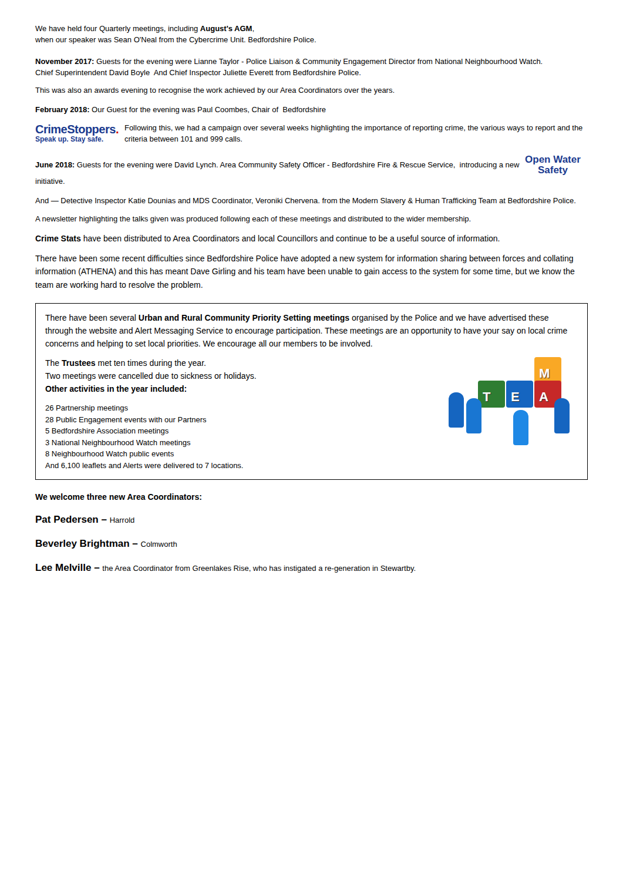We have held four Quarterly meetings, including August's AGM,
when our speaker was Sean O'Neal from the Cybercrime Unit. Bedfordshire Police.
November 2017: Guests for the evening were Lianne Taylor - Police Liaison & Community Engagement Director from National Neighbourhood Watch.
Chief Superintendent David Boyle And Chief Inspector Juliette Everett from Bedfordshire Police.
This was also an awards evening to recognise the work achieved by our Area Coordinators over the years.
February 2018: Our Guest for the evening was Paul Coombes, Chair of Bedfordshire
CrimeStoppers.
Speak up. Stay safe.
Following this, we had a campaign over several weeks highlighting the importance of reporting crime, the various ways to report and the criteria between 101 and 999 calls.
June 2018: Guests for the evening were David Lynch. Area Community Safety Officer - Bedfordshire Fire & Rescue Service, introducing a new Open Water
Safety initiative.
And — Detective Inspector Katie Dounias and MDS Coordinator, Veroniki Chervena. from the Modern Slavery & Human Trafficking Team at Bedfordshire Police.
A newsletter highlighting the talks given was produced following each of these meetings and distributed to the wider membership.
Crime Stats have been distributed to Area Coordinators and local Councillors and continue to be a useful source of information.
There have been some recent difficulties since Bedfordshire Police have adopted a new system for information sharing between forces and collating information (ATHENA) and this has meant Dave Girling and his team have been unable to gain access to the system for some time, but we know the team are working hard to resolve the problem.
There have been several Urban and Rural Community Priority Setting meetings organised by the Police and we have advertised these through the website and Alert Messaging Service to encourage participation. These meetings are an opportunity to have your say on local crime concerns and helping to set local priorities. We encourage all our members to be involved.
The Trustees met ten times during the year.
Two meetings were cancelled due to sickness or holidays.
Other activities in the year included:
26 Partnership meetings
28 Public Engagement events with our Partners
5 Bedfordshire Association meetings
3 National Neighbourhood Watch meetings
8 Neighbourhood Watch public events
And 6,100 leaflets and Alerts were delivered to 7 locations.
T
E
A
M
We welcome three new Area Coordinators:
Pat Pedersen – Harrold
Beverley Brightman – Colmworth
Lee Melville – the Area Coordinator from Greenlakes Rise, who has instigated a re-generation in Stewartby.